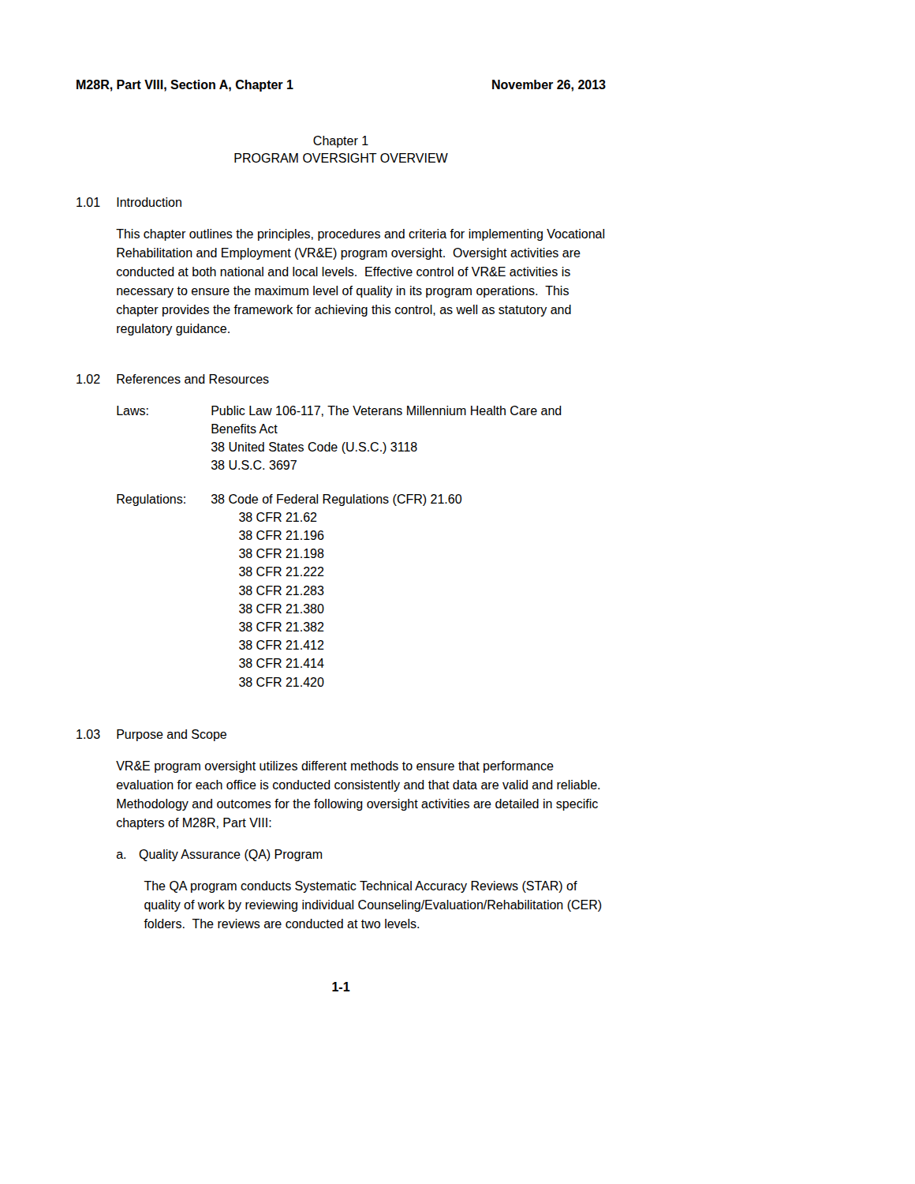M28R, Part VIII, Section A, Chapter 1 November 26, 2013
Chapter 1
PROGRAM OVERSIGHT OVERVIEW
1.01
Introduction
This chapter outlines the principles, procedures and criteria for implementing Vocational Rehabilitation and Employment (VR&E) program oversight. Oversight activities are conducted at both national and local levels. Effective control of VR&E activities is necessary to ensure the maximum level of quality in its program operations. This chapter provides the framework for achieving this control, as well as statutory and regulatory guidance.
1.02
References and Resources
Laws:
Public Law 106-117, The Veterans Millennium Health Care and Benefits Act
38 United States Code (U.S.C.) 3118
38 U.S.C. 3697
Regulations:
38 Code of Federal Regulations (CFR) 21.60
38 CFR 21.62
38 CFR 21.196
38 CFR 21.198
38 CFR 21.222
38 CFR 21.283
38 CFR 21.380
38 CFR 21.382
38 CFR 21.412
38 CFR 21.414
38 CFR 21.420
1.03
Purpose and Scope
VR&E program oversight utilizes different methods to ensure that performance evaluation for each office is conducted consistently and that data are valid and reliable. Methodology and outcomes for the following oversight activities are detailed in specific chapters of M28R, Part VIII:
a.
Quality Assurance (QA) Program
The QA program conducts Systematic Technical Accuracy Reviews (STAR) of quality of work by reviewing individual Counseling/Evaluation/Rehabilitation (CER) folders. The reviews are conducted at two levels.
1-1